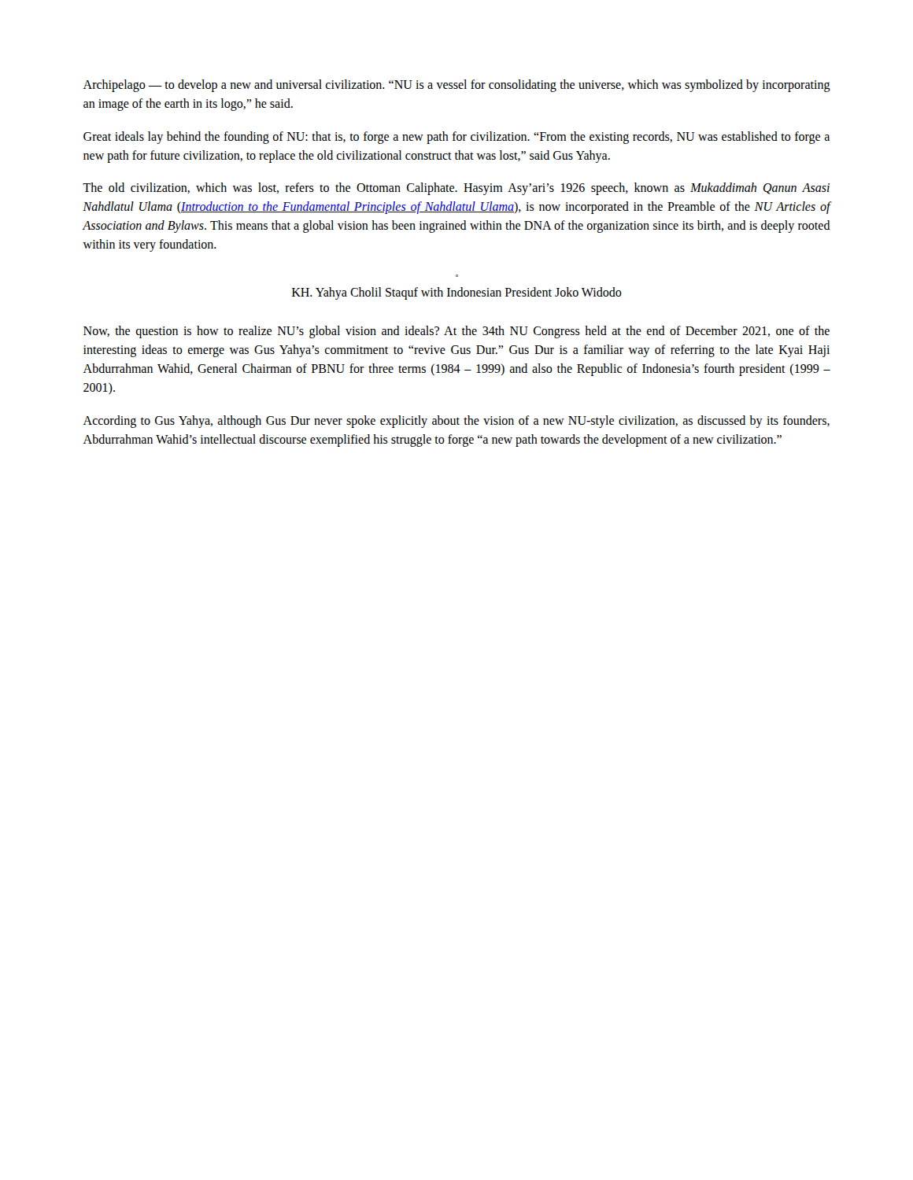Archipelago — to develop a new and universal civilization. “NU is a vessel for consolidating the universe, which was symbolized by incorporating an image of the earth in its logo,” he said.
Great ideals lay behind the founding of NU: that is, to forge a new path for civilization. “From the existing records, NU was established to forge a new path for future civilization, to replace the old civilizational construct that was lost,” said Gus Yahya.
The old civilization, which was lost, refers to the Ottoman Caliphate. Hasyim Asy’ari’s 1926 speech, known as Mukaddimah Qanun Asasi Nahdlatul Ulama (Introduction to the Fundamental Principles of Nahdlatul Ulama), is now incorporated in the Preamble of the NU Articles of Association and Bylaws. This means that a global vision has been ingrained within the DNA of the organization since its birth, and is deeply rooted within its very foundation.
KH. Yahya Cholil Staquf with Indonesian President Joko Widodo
Now, the question is how to realize NU’s global vision and ideals? At the 34th NU Congress held at the end of December 2021, one of the interesting ideas to emerge was Gus Yahya’s commitment to “revive Gus Dur.” Gus Dur is a familiar way of referring to the late Kyai Haji Abdurrahman Wahid, General Chairman of PBNU for three terms (1984 – 1999) and also the Republic of Indonesia’s fourth president (1999 – 2001).
According to Gus Yahya, although Gus Dur never spoke explicitly about the vision of a new NU-style civilization, as discussed by its founders, Abdurrahman Wahid’s intellectual discourse exemplified his struggle to forge “a new path towards the development of a new civilization.”